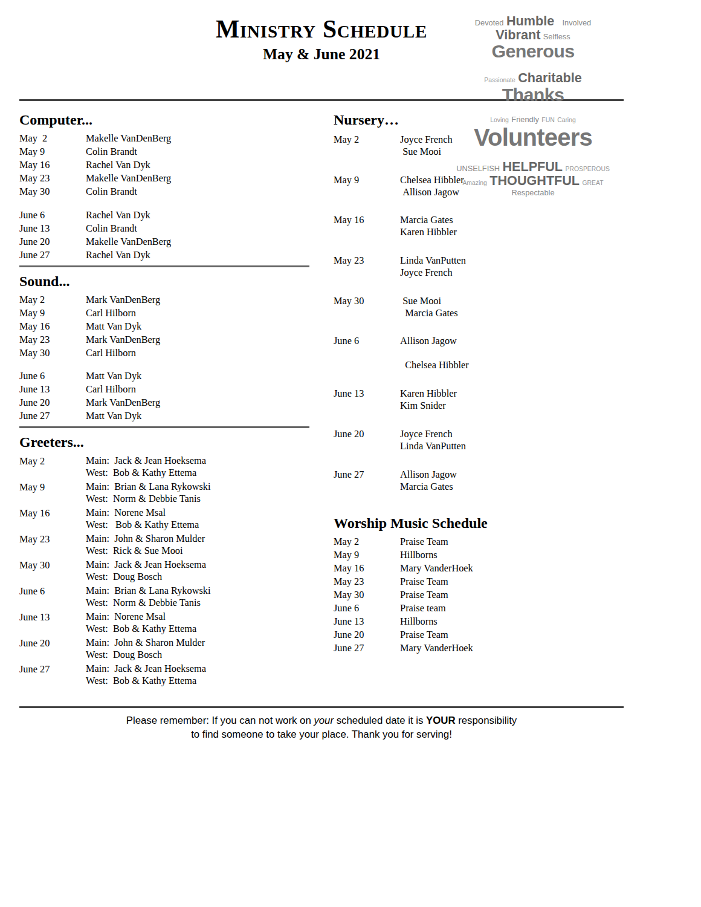Devoted Humble Involved
Vibrant Selfless Generous
Passionate Charitable Thanks
Loving Friendly FUN Caring
Volunteers
UNSELFISH HELPFUL PROSPEROUS
Amazing THOUGHTFUL GREAT
Respectable
Ministry Schedule
May & June 2021
Computer...
| May 2 | Makelle VanDenBerg |
| May 9 | Colin Brandt |
| May 16 | Rachel Van Dyk |
| May 23 | Makelle VanDenBerg |
| May 30 | Colin Brandt |
| June 6 | Rachel Van Dyk |
| June 13 | Colin Brandt |
| June 20 | Makelle VanDenBerg |
| June 27 | Rachel Van Dyk |
Sound...
| May 2 | Mark VanDenBerg |
| May 9 | Carl Hilborn |
| May 16 | Matt Van Dyk |
| May 23 | Mark VanDenBerg |
| May 30 | Carl Hilborn |
| June 6 | Matt Van Dyk |
| June 13 | Carl Hilborn |
| June 20 | Mark VanDenBerg |
| June 27 | Matt Van Dyk |
Greeters...
| May 2 | Main: Jack & Jean Hoeksema West: Bob & Kathy Ettema |
| May 9 | Main: Brian & Lana Rykowski West: Norm & Debbie Tanis |
| May 16 | Main: Norene Msal West: Bob & Kathy Ettema |
| May 23 | Main: John & Sharon Mulder West: Rick & Sue Mooi |
| May 30 | Main: Jack & Jean Hoeksema West: Doug Bosch |
| June 6 | Main: Brian & Lana Rykowski West: Norm & Debbie Tanis |
| June 13 | Main: Norene Msal West: Bob & Kathy Ettema |
| June 20 | Main: John & Sharon Mulder West: Doug Bosch |
| June 27 | Main: Jack & Jean Hoeksema West: Bob & Kathy Ettema |
Nursery…
| May 2 | Joyce French Sue Mooi |
| May 9 | Chelsea Hibbler Allison Jagow |
| May 16 | Marcia Gates Karen Hibbler |
| May 23 | Linda VanPutten Joyce French |
| May 30 | Sue Mooi Marcia Gates |
| June 6 | Allison Jagow Chelsea Hibbler |
| June 13 | Karen Hibbler Kim Snider |
| June 20 | Joyce French Linda VanPutten |
| June 27 | Allison Jagow Marcia Gates |
Worship Music Schedule
| May 2 | Praise Team |
| May 9 | Hillborns |
| May 16 | Mary VanderHoek |
| May 23 | Praise Team |
| May 30 | Praise Team |
| June 6 | Praise team |
| June 13 | Hillborns |
| June 20 | Praise Team |
| June 27 | Mary VanderHoek |
Please remember: If you can not work on your scheduled date it is YOUR responsibility
to find someone to take your place. Thank you for serving!